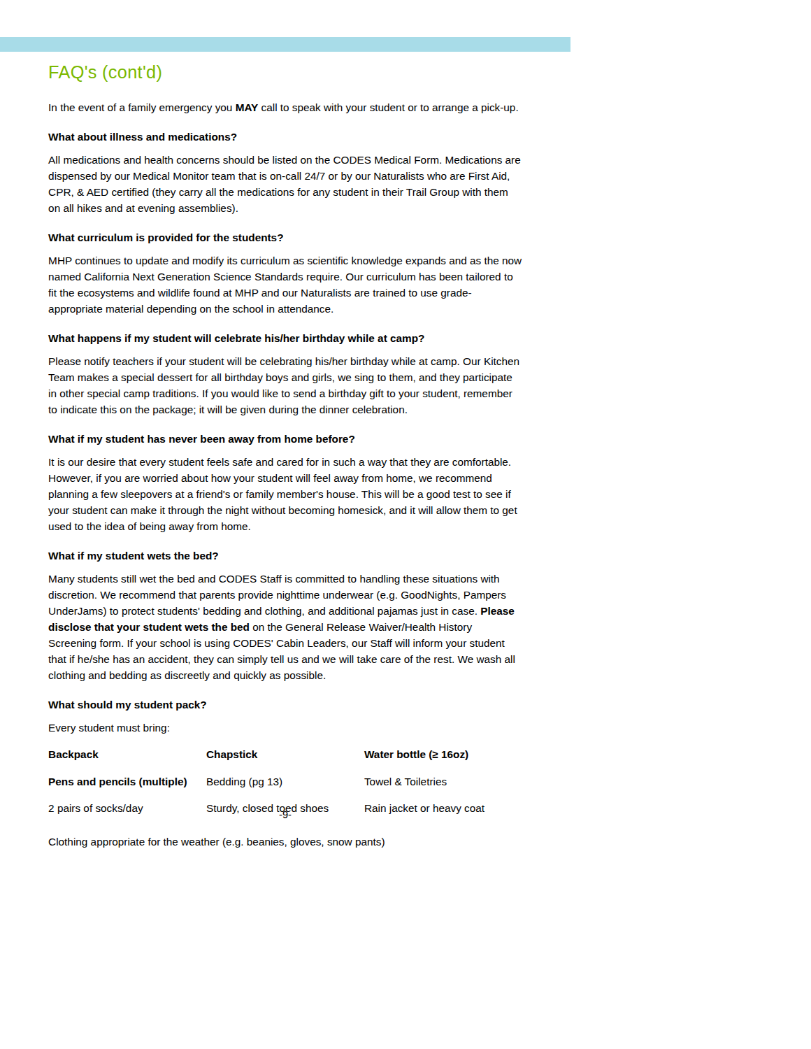FAQ's (cont'd)
In the event of a family emergency you MAY call to speak with your student or to arrange a pick-up.
What about illness and medications?
All medications and health concerns should be listed on the CODES Medical Form. Medications are dispensed by our Medical Monitor team that is on-call 24/7 or by our Naturalists who are First Aid, CPR, & AED certified (they carry all the medications for any student in their Trail Group with them on all hikes and at evening assemblies).
What curriculum is provided for the students?
MHP continues to update and modify its curriculum as scientific knowledge expands and as the now named California Next Generation Science Standards require. Our curriculum has been tailored to fit the ecosystems and wildlife found at MHP and our Naturalists are trained to use grade-appropriate material depending on the school in attendance.
What happens if my student will celebrate his/her birthday while at camp?
Please notify teachers if your student will be celebrating his/her birthday while at camp. Our Kitchen Team makes a special dessert for all birthday boys and girls, we sing to them, and they participate in other special camp traditions. If you would like to send a birthday gift to your student, remember to indicate this on the package; it will be given during the dinner celebration.
What if my student has never been away from home before?
It is our desire that every student feels safe and cared for in such a way that they are comfortable. However, if you are worried about how your student will feel away from home, we recommend planning a few sleepovers at a friend's or family member's house. This will be a good test to see if your student can make it through the night without becoming homesick, and it will allow them to get used to the idea of being away from home.
What if my student wets the bed?
Many students still wet the bed and CODES Staff is committed to handling these situations with discretion. We recommend that parents provide nighttime underwear (e.g. GoodNights, Pampers UnderJams) to protect students' bedding and clothing, and additional pajamas just in case. Please disclose that your student wets the bed on the General Release Waiver/Health History Screening form. If your school is using CODES' Cabin Leaders, our Staff will inform your student that if he/she has an accident, they can simply tell us and we will take care of the rest. We wash all clothing and bedding as discreetly and quickly as possible.
What should my student pack?
Every student must bring:
| Backpack | Chapstick | Water bottle (≥ 16oz) |
| Pens and pencils (multiple) | Bedding (pg 13) | Towel & Toiletries |
| 2 pairs of socks/day | Sturdy, closed toed shoes | Rain jacket or heavy coat |
Clothing appropriate for the weather (e.g. beanies, gloves, snow pants)
-9-